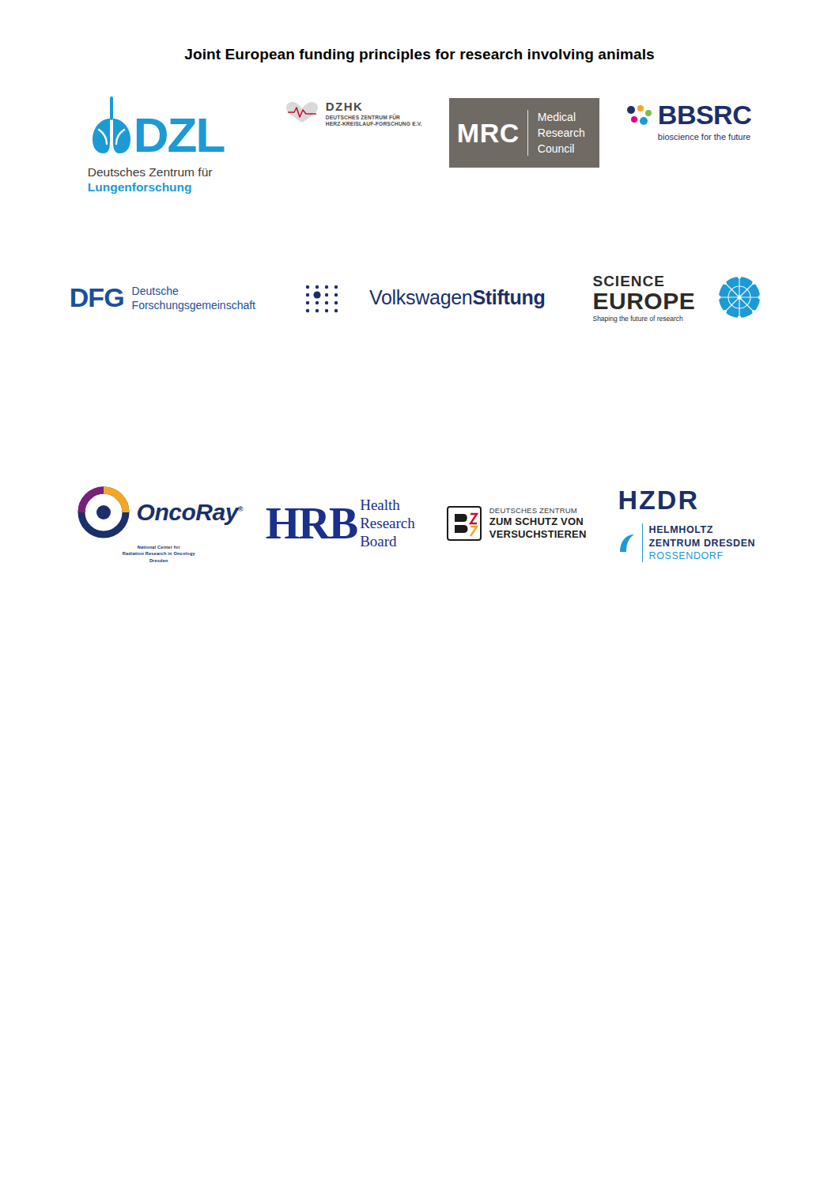Joint European funding principles for research involving animals
DZL
Deutsches Zentrum für
Lungenforschung
DZHK
DEUTSCHES ZENTRUM FÜR
HERZ-KREISLAUF-FORSCHUNG E.V.
MRC
Medical
Research
Council
BBSRC
bioscience for the future
DFG
Deutsche
Forschungsgemeinschaft
VolkswagenStiftung
SCIENCE
EUROPE
Shaping the future of research
OncoRay®
National Center for
Radiation Research in Oncology
Dresden
HRB
Health
Research
Board
DEUTSCHES ZENTRUM
ZUM SCHUTZ VON
VERSUCHSTIEREN
HZDR
HELMHOLTZ
ZENTRUM DRESDEN
ROSSENDORF